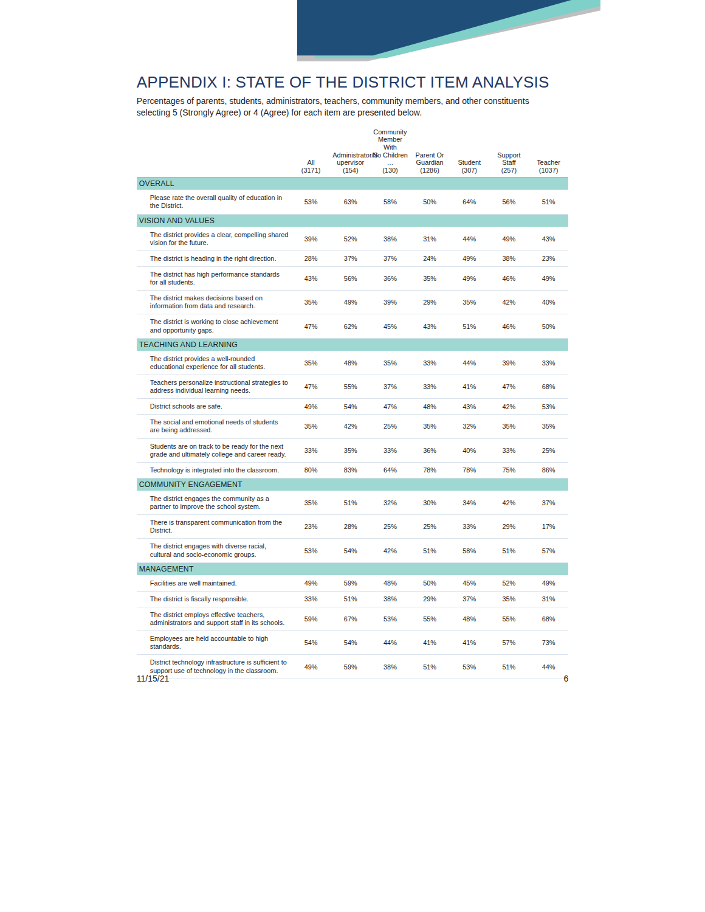Appendix I: State of the District Item Analysis
Percentages of parents, students, administrators, teachers, community members, and other constituents selecting 5 (Strongly Agree) or 4 (Agree) for each item are presented below.
| | All (3171) | Administrator/S upervisor (154) | Community Member With No Children … (130) | Parent Or Guardian (1286) | Student (307) | Support Staff (257) | Teacher (1037) |
| --- | --- | --- | --- | --- | --- | --- | --- |
| Overall | | | | | | | |
| Please rate the overall quality of education in the District. | 53% | 63% | 58% | 50% | 64% | 56% | 51% |
| Vision and Values | | | | | | | |
| The district provides a clear, compelling shared vision for the future. | 39% | 52% | 38% | 31% | 44% | 49% | 43% |
| The district is heading in the right direction. | 28% | 37% | 37% | 24% | 49% | 38% | 23% |
| The district has high performance standards for all students. | 43% | 56% | 36% | 35% | 49% | 46% | 49% |
| The district makes decisions based on information from data and research. | 35% | 49% | 39% | 29% | 35% | 42% | 40% |
| The district is working to close achievement and opportunity gaps. | 47% | 62% | 45% | 43% | 51% | 46% | 50% |
| Teaching and Learning | | | | | | | |
| The district provides a well-rounded educational experience for all students. | 35% | 48% | 35% | 33% | 44% | 39% | 33% |
| Teachers personalize instructional strategies to address individual learning needs. | 47% | 55% | 37% | 33% | 41% | 47% | 68% |
| District schools are safe. | 49% | 54% | 47% | 48% | 43% | 42% | 53% |
| The social and emotional needs of students are being addressed. | 35% | 42% | 25% | 35% | 32% | 35% | 35% |
| Students are on track to be ready for the next grade and ultimately college and career ready. | 33% | 35% | 33% | 36% | 40% | 33% | 25% |
| Technology is integrated into the classroom. | 80% | 83% | 64% | 78% | 78% | 75% | 86% |
| Community Engagement | | | | | | | |
| The district engages the community as a partner to improve the school system. | 35% | 51% | 32% | 30% | 34% | 42% | 37% |
| There is transparent communication from the District. | 23% | 28% | 25% | 25% | 33% | 29% | 17% |
| The district engages with diverse racial, cultural and socio-economic groups. | 53% | 54% | 42% | 51% | 58% | 51% | 57% |
| Management | | | | | | | |
| Facilities are well maintained. | 49% | 59% | 48% | 50% | 45% | 52% | 49% |
| The district is fiscally responsible. | 33% | 51% | 38% | 29% | 37% | 35% | 31% |
| The district employs effective teachers, administrators and support staff in its schools. | 59% | 67% | 53% | 55% | 48% | 55% | 68% |
| Employees are held accountable to high standards. | 54% | 54% | 44% | 41% | 41% | 57% | 73% |
| District technology infrastructure is sufficient to support use of technology in the classroom. | 49% | 59% | 38% | 51% | 53% | 51% | 44% |
11/15/21 6